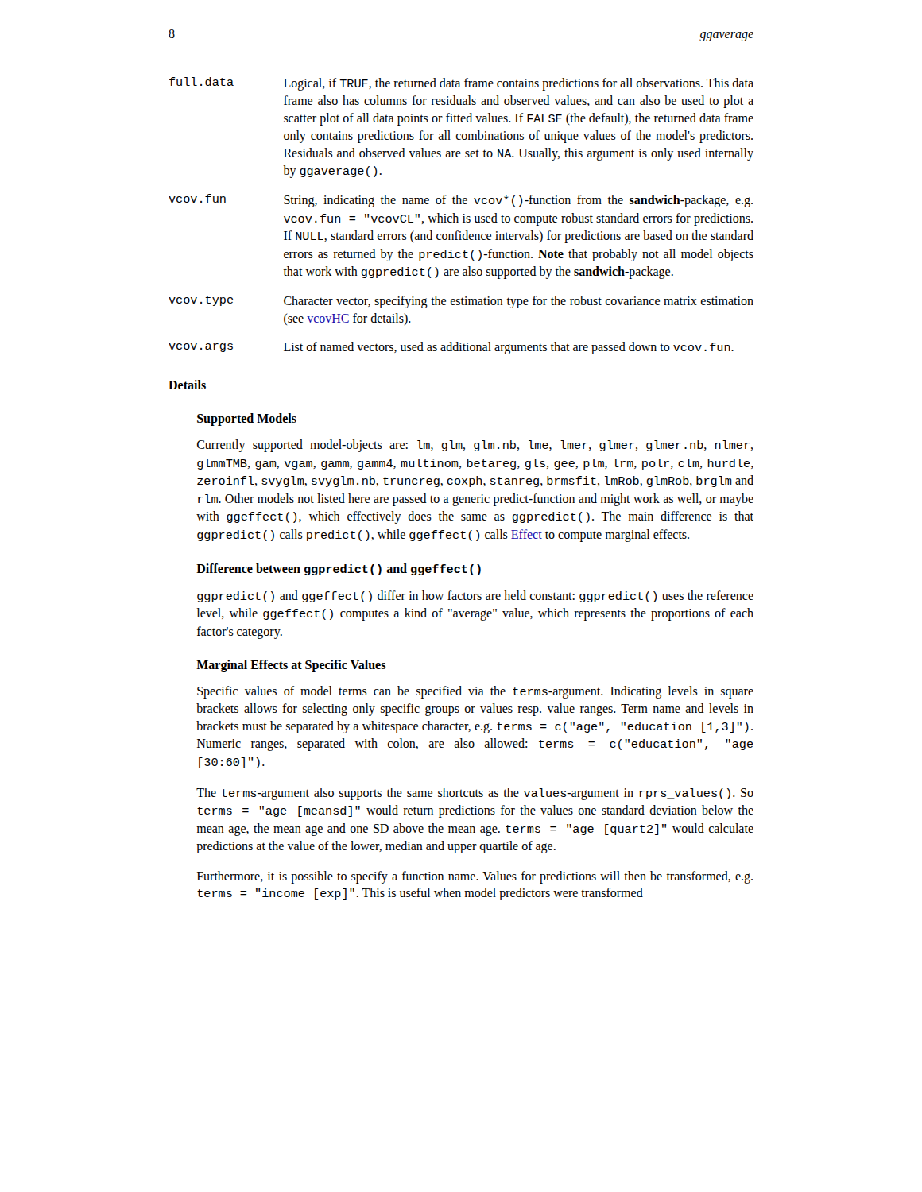8 ggaverage
full.data
Logical, if TRUE, the returned data frame contains predictions for all observations. This data frame also has columns for residuals and observed values, and can also be used to plot a scatter plot of all data points or fitted values. If FALSE (the default), the returned data frame only contains predictions for all combinations of unique values of the model's predictors. Residuals and observed values are set to NA. Usually, this argument is only used internally by ggaverage().
vcov.fun
String, indicating the name of the vcov*()-function from the sandwich-package, e.g. vcov.fun = "vcovCL", which is used to compute robust standard errors for predictions. If NULL, standard errors (and confidence intervals) for predictions are based on the standard errors as returned by the predict()-function. Note that probably not all model objects that work with ggpredict() are also supported by the sandwich-package.
vcov.type
Character vector, specifying the estimation type for the robust covariance matrix estimation (see vcovHC for details).
vcov.args
List of named vectors, used as additional arguments that are passed down to vcov.fun.
Details
Supported Models
Currently supported model-objects are: lm, glm, glm.nb, lme, lmer, glmer, glmer.nb, nlmer, glmmTMB, gam, vgam, gamm, gamm4, multinom, betareg, gls, gee, plm, lrm, polr, clm, hurdle, zeroinfl, svyglm, svyglm.nb, truncreg, coxph, stanreg, brmsfit, lmRob, glmRob, brglm and rlm. Other models not listed here are passed to a generic predict-function and might work as well, or maybe with ggeffect(), which effectively does the same as ggpredict(). The main difference is that ggpredict() calls predict(), while ggeffect() calls Effect to compute marginal effects.
Difference between ggpredict() and ggeffect()
ggpredict() and ggeffect() differ in how factors are held constant: ggpredict() uses the reference level, while ggeffect() computes a kind of "average" value, which represents the proportions of each factor's category.
Marginal Effects at Specific Values
Specific values of model terms can be specified via the terms-argument. Indicating levels in square brackets allows for selecting only specific groups or values resp. value ranges. Term name and levels in brackets must be separated by a whitespace character, e.g. terms = c("age", "education [1,3]"). Numeric ranges, separated with colon, are also allowed: terms = c("education", "age [30:60]").
The terms-argument also supports the same shortcuts as the values-argument in rprs_values(). So terms = "age [meansd]" would return predictions for the values one standard deviation below the mean age, the mean age and one SD above the mean age. terms = "age [quart2]" would calculate predictions at the value of the lower, median and upper quartile of age.
Furthermore, it is possible to specify a function name. Values for predictions will then be transformed, e.g. terms = "income [exp]". This is useful when model predictors were transformed